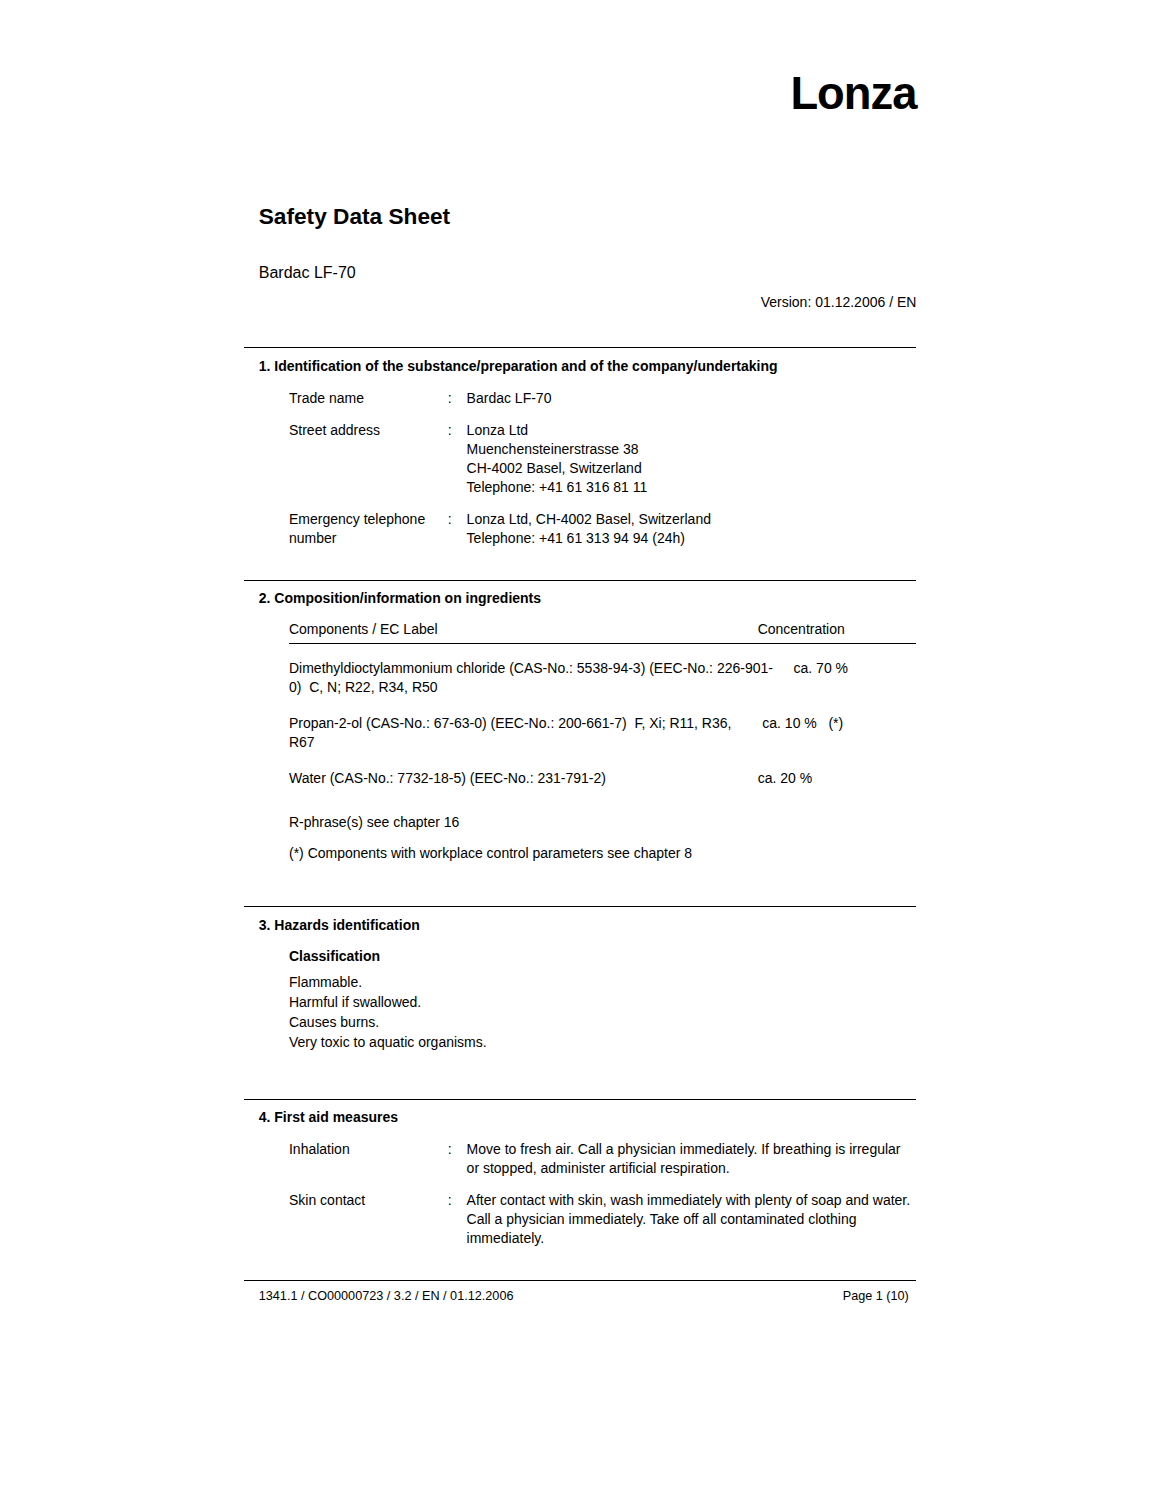Lonza
Safety Data Sheet
Bardac LF-70
Version: 01.12.2006 / EN
1. Identification of the substance/preparation and of the company/undertaking
| Trade name | : | Bardac LF-70 |
| Street address | : | Lonza Ltd Muenchensteinerstrasse 38 CH-4002 Basel, Switzerland Telephone: +41 61 316 81 11 |
| Emergency telephone number | : | Lonza Ltd, CH-4002 Basel, Switzerland Telephone: +41 61 313 94 94 (24h) |
2. Composition/information on ingredients
Components / EC Label
Concentration
Dimethyldioctylammonium chloride (CAS-No.: 5538-94-3) (EEC-No.: 226-901-0) C, N; R22, R34, R50
ca. 70 %
Propan-2-ol (CAS-No.: 67-63-0) (EEC-No.: 200-661-7) F, Xi; R11, R36, R67
ca. 10 % (*)
Water (CAS-No.: 7732-18-5) (EEC-No.: 231-791-2)
ca. 20 %
R-phrase(s) see chapter 16
(*) Components with workplace control parameters see chapter 8
3. Hazards identification
Classification
Flammable.
Harmful if swallowed.
Causes burns.
Very toxic to aquatic organisms.
4. First aid measures
| Inhalation | : | Move to fresh air. Call a physician immediately. If breathing is irregular or stopped, administer artificial respiration. |
| Skin contact | : | After contact with skin, wash immediately with plenty of soap and water. Call a physician immediately. Take off all contaminated clothing immediately. |
1341.1 / CO00000723 / 3.2 / EN / 01.12.2006 Page 1 (10)